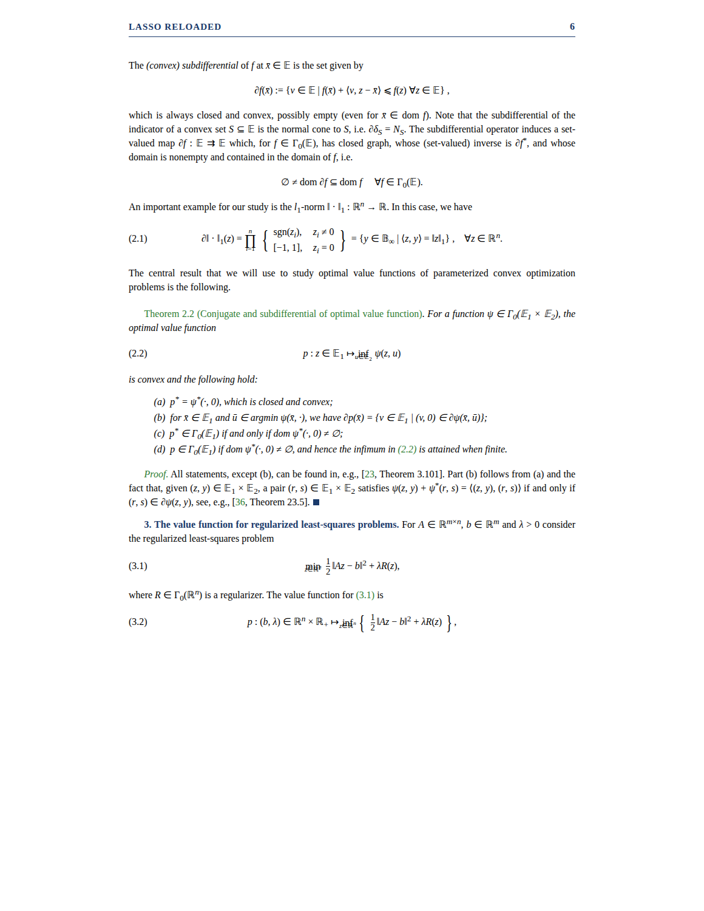LASSO RELOADED 6
The (convex) subdifferential of f at x̄ ∈ 𝔼 is the set given by
∂f(x̄) := {v ∈ 𝔼 | f(x̄) + ⟨v, z − x̄⟩ ⩽ f(z) ∀z ∈ 𝔼} ,
which is always closed and convex, possibly empty (even for x̄ ∈ dom f). Note that the subdifferential of the indicator of a convex set S ⊆ 𝔼 is the normal cone to S, i.e. ∂δS = NS. The subdifferential operator induces a set-valued map ∂f : 𝔼 ⇉ 𝔼 which, for f ∈ Γ0(𝔼), has closed graph, whose (set-valued) inverse is ∂f*, and whose domain is nonempty and contained in the domain of f, i.e.
∅ ≠ dom ∂f ⊆ dom f ∀f ∈ Γ0(𝔼).
An important example for our study is the l1-norm ‖ · ‖1 : ℝn → ℝ. In this case, we have
(2.1)
∂‖ · ‖1(z) = ∏ni=1 { sgn(zi), zi ≠ 0 [−1, 1], zi = 0 } = {y ∈ 𝔹∞ | ⟨z, y⟩ = ‖z‖1} , ∀z ∈ ℝn.
The central result that we will use to study optimal value functions of parameterized convex optimization problems is the following.
Theorem 2.2 (Conjugate and subdifferential of optimal value function). For a function ψ ∈ Γ0(𝔼1 × 𝔼2), the optimal value function
(2.2)
p : z ∈ 𝔼1 ↦ infu∈𝔼2 ψ(z, u)
is convex and the following hold:
(a) p* = ψ*(·, 0), which is closed and convex;
(b) for x̄ ∈ 𝔼1 and ū ∈ argmin ψ(x̄, ·), we have ∂p(x̄) = {v ∈ 𝔼1 | (v, 0) ∈ ∂ψ(x̄, ū)};
(c) p* ∈ Γ0(𝔼1) if and only if dom ψ*(·, 0) ≠ ∅;
(d) p ∈ Γ0(𝔼1) if dom ψ*(·, 0) ≠ ∅, and hence the infimum in (2.2) is attained when finite.
Proof. All statements, except (b), can be found in, e.g., [23, Theorem 3.101]. Part (b) follows from (a) and the fact that, given (z, y) ∈ 𝔼1 × 𝔼2, a pair (r, s) ∈ 𝔼1 × 𝔼2 satisfies ψ(z, y) + ψ*(r, s) = ⟨(z, y), (r, s)⟩ if and only if (r, s) ∈ ∂ψ(z, y), see, e.g., [36, Theorem 23.5].
3. The value function for regularized least-squares problems. For A ∈ ℝm×n, b ∈ ℝm and λ > 0 consider the regularized least-squares problem
(3.1)
minz∈ℝn 12‖Az − b‖2 + λR(z),
where R ∈ Γ0(ℝn) is a regularizer. The value function for (3.1) is
(3.2)
p : (b, λ) ∈ ℝn × ℝ+ ↦ infz∈ℝn { 12‖Az − b‖2 + λR(z) },